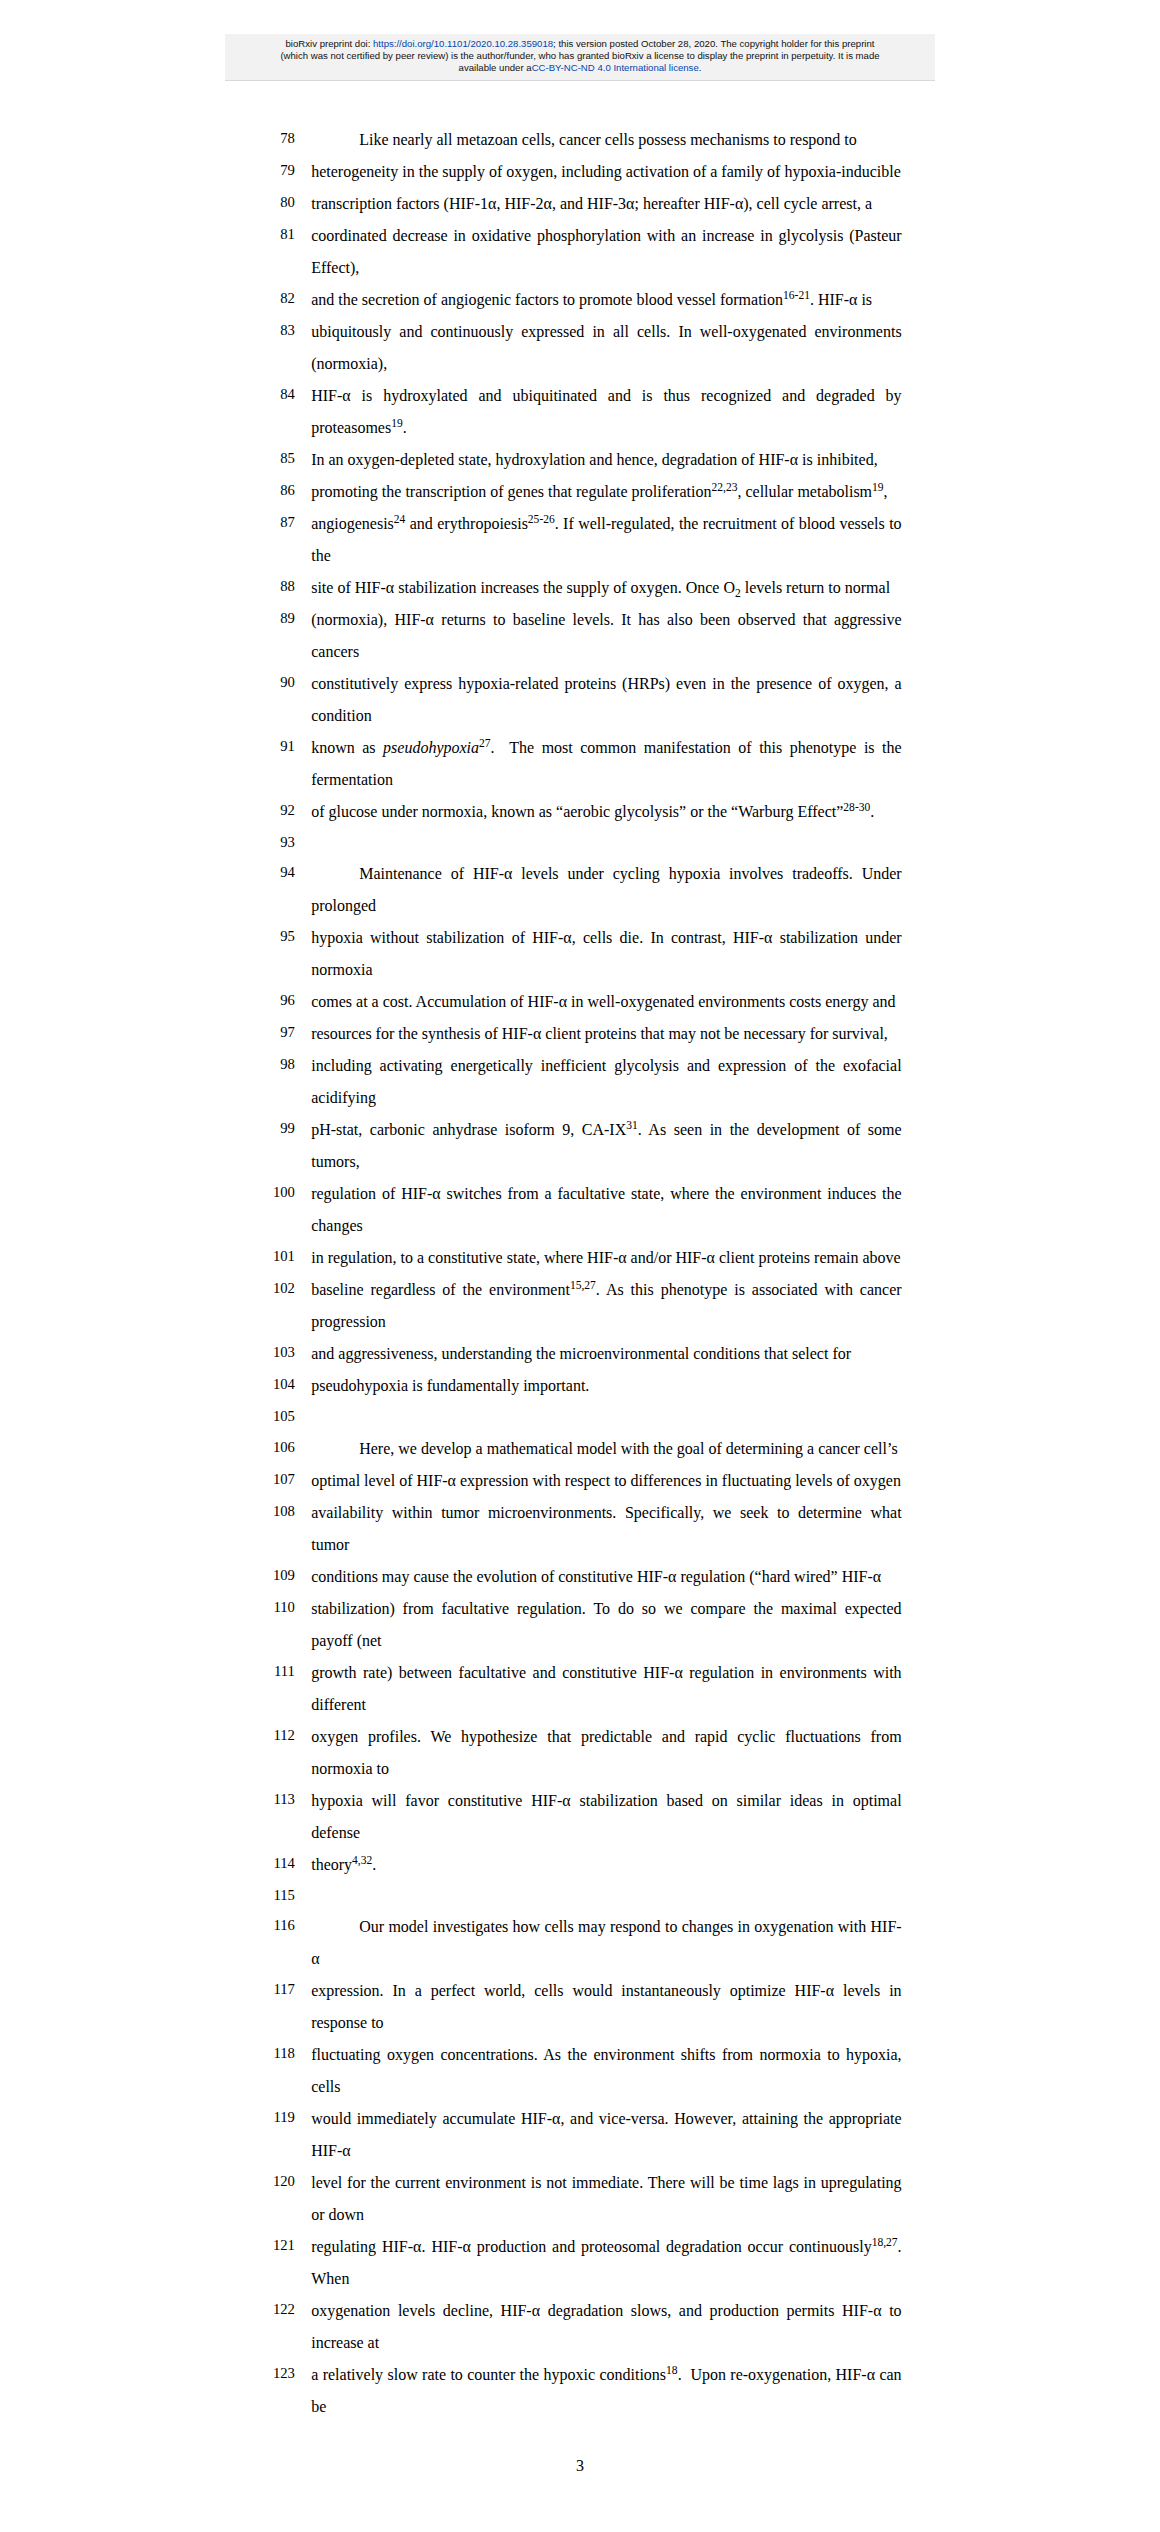bioRxiv preprint doi: https://doi.org/10.1101/2020.10.28.359018; this version posted October 28, 2020. The copyright holder for this preprint (which was not certified by peer review) is the author/funder, who has granted bioRxiv a license to display the preprint in perpetuity. It is made available under aCC-BY-NC-ND 4.0 International license.
Like nearly all metazoan cells, cancer cells possess mechanisms to respond to
heterogeneity in the supply of oxygen, including activation of a family of hypoxia-inducible
transcription factors (HIF-1α, HIF-2α, and HIF-3α; hereafter HIF-α), cell cycle arrest, a
coordinated decrease in oxidative phosphorylation with an increase in glycolysis (Pasteur Effect),
and the secretion of angiogenic factors to promote blood vessel formation16-21. HIF-α is
ubiquitously and continuously expressed in all cells. In well-oxygenated environments (normoxia),
HIF-α is hydroxylated and ubiquitinated and is thus recognized and degraded by proteasomes19.
In an oxygen-depleted state, hydroxylation and hence, degradation of HIF-α is inhibited,
promoting the transcription of genes that regulate proliferation22,23, cellular metabolism19,
angiogenesis24 and erythropoiesis25-26. If well-regulated, the recruitment of blood vessels to the
site of HIF-α stabilization increases the supply of oxygen. Once O2 levels return to normal
(normoxia), HIF-α returns to baseline levels. It has also been observed that aggressive cancers
constitutively express hypoxia-related proteins (HRPs) even in the presence of oxygen, a condition
known as pseudohypoxia27. The most common manifestation of this phenotype is the fermentation
of glucose under normoxia, known as “aerobic glycolysis” or the “Warburg Effect”28-30.
Maintenance of HIF-α levels under cycling hypoxia involves tradeoffs. Under prolonged
hypoxia without stabilization of HIF-α, cells die. In contrast, HIF-α stabilization under normoxia
comes at a cost. Accumulation of HIF-α in well-oxygenated environments costs energy and
resources for the synthesis of HIF-α client proteins that may not be necessary for survival,
including activating energetically inefficient glycolysis and expression of the exofacial acidifying
pH-stat, carbonic anhydrase isoform 9, CA-IX31. As seen in the development of some tumors,
regulation of HIF-α switches from a facultative state, where the environment induces the changes
in regulation, to a constitutive state, where HIF-α and/or HIF-α client proteins remain above
baseline regardless of the environment15,27. As this phenotype is associated with cancer progression
and aggressiveness, understanding the microenvironmental conditions that select for
pseudohypoxia is fundamentally important.
Here, we develop a mathematical model with the goal of determining a cancer cell’s
optimal level of HIF-α expression with respect to differences in fluctuating levels of oxygen
availability within tumor microenvironments. Specifically, we seek to determine what tumor
conditions may cause the evolution of constitutive HIF-α regulation (“hard wired” HIF-α
stabilization) from facultative regulation. To do so we compare the maximal expected payoff (net
growth rate) between facultative and constitutive HIF-α regulation in environments with different
oxygen profiles. We hypothesize that predictable and rapid cyclic fluctuations from normoxia to
hypoxia will favor constitutive HIF-α stabilization based on similar ideas in optimal defense
theory4,32.
Our model investigates how cells may respond to changes in oxygenation with HIF-α
expression. In a perfect world, cells would instantaneously optimize HIF-α levels in response to
fluctuating oxygen concentrations. As the environment shifts from normoxia to hypoxia, cells
would immediately accumulate HIF-α, and vice-versa. However, attaining the appropriate HIF-α
level for the current environment is not immediate. There will be time lags in upregulating or down
regulating HIF-α. HIF-α production and proteosomal degradation occur continuously18,27. When
oxygenation levels decline, HIF-α degradation slows, and production permits HIF-α to increase at
a relatively slow rate to counter the hypoxic conditions18. Upon re-oxygenation, HIF-α can be
3